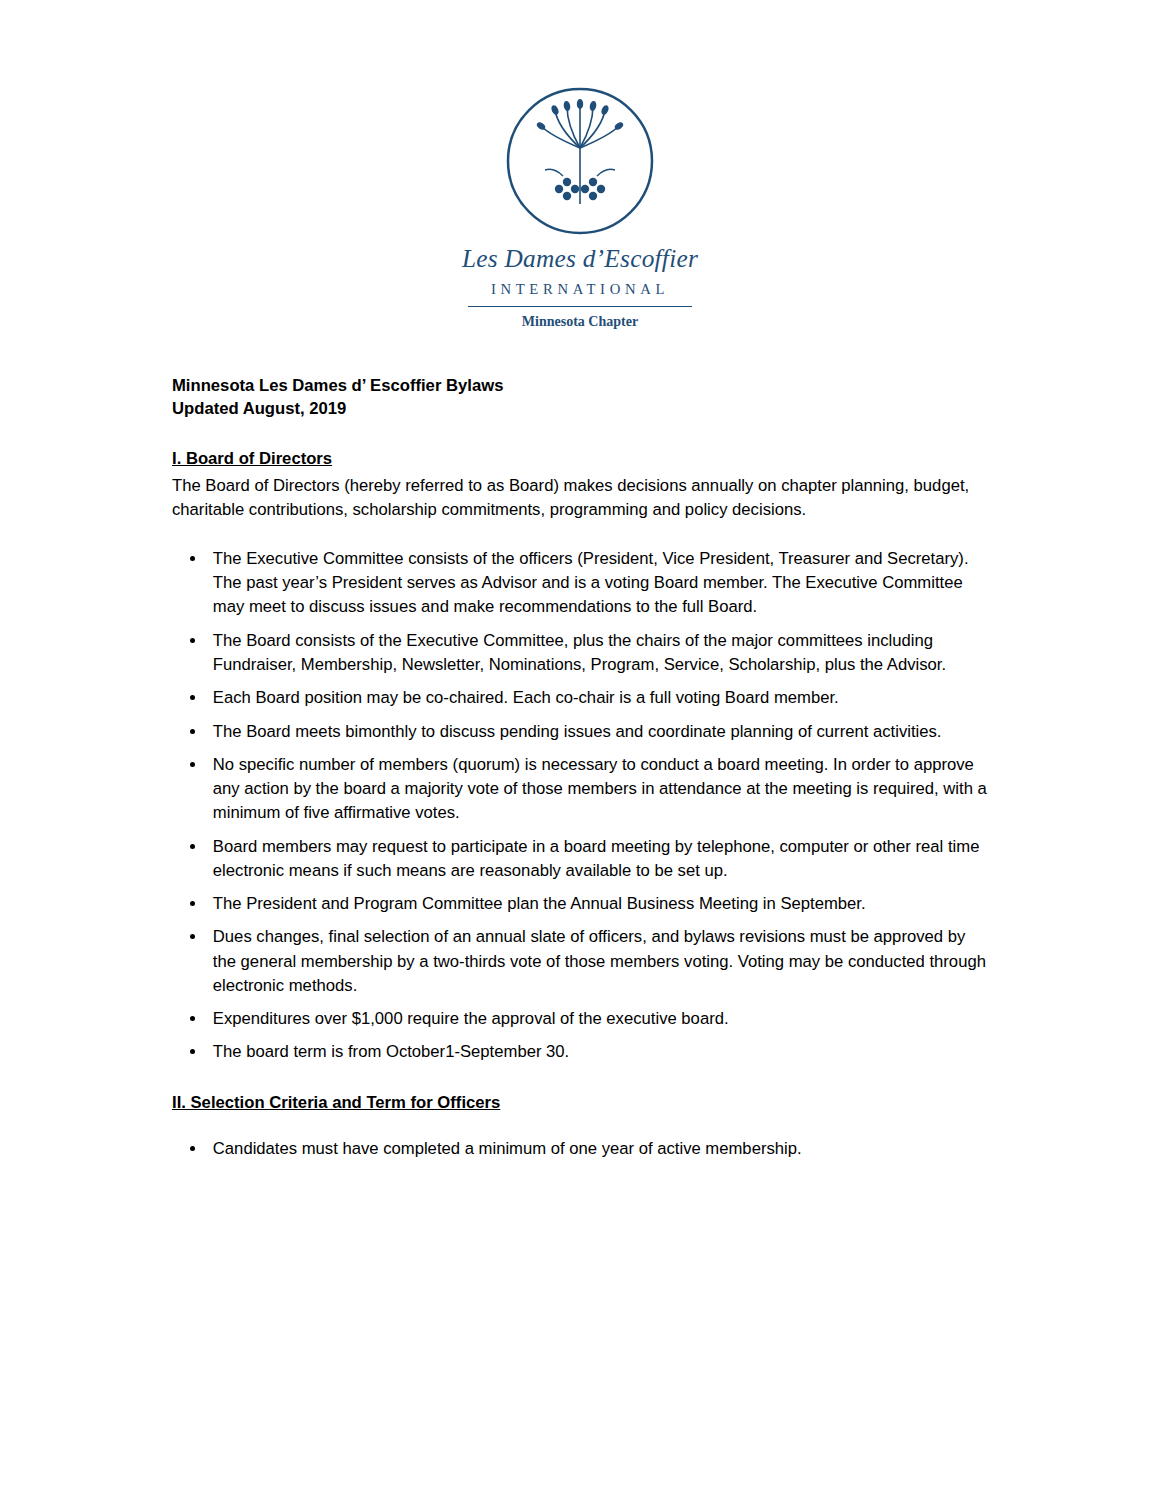Les Dames d’Escoffier
INTERNATIONAL
Minnesota Chapter
Minnesota Les Dames d’ Escoffier Bylaws
Updated August, 2019
I. Board of Directors
The Board of Directors (hereby referred to as Board) makes decisions annually on chapter planning, budget, charitable contributions, scholarship commitments, programming and policy decisions.
The Executive Committee consists of the officers (President, Vice President, Treasurer and Secretary). The past year’s President serves as Advisor and is a voting Board member. The Executive Committee may meet to discuss issues and make recommendations to the full Board.
The Board consists of the Executive Committee, plus the chairs of the major committees including Fundraiser, Membership, Newsletter, Nominations, Program, Service, Scholarship, plus the Advisor.
Each Board position may be co-chaired. Each co-chair is a full voting Board member.
The Board meets bimonthly to discuss pending issues and coordinate planning of current activities.
No specific number of members (quorum) is necessary to conduct a board meeting. In order to approve any action by the board a majority vote of those members in attendance at the meeting is required, with a minimum of five affirmative votes.
Board members may request to participate in a board meeting by telephone, computer or other real time electronic means if such means are reasonably available to be set up.
The President and Program Committee plan the Annual Business Meeting in September.
Dues changes, final selection of an annual slate of officers, and bylaws revisions must be approved by the general membership by a two-thirds vote of those members voting. Voting may be conducted through electronic methods.
Expenditures over $1,000 require the approval of the executive board.
The board term is from October1-September 30.
II. Selection Criteria and Term for Officers
Candidates must have completed a minimum of one year of active membership.